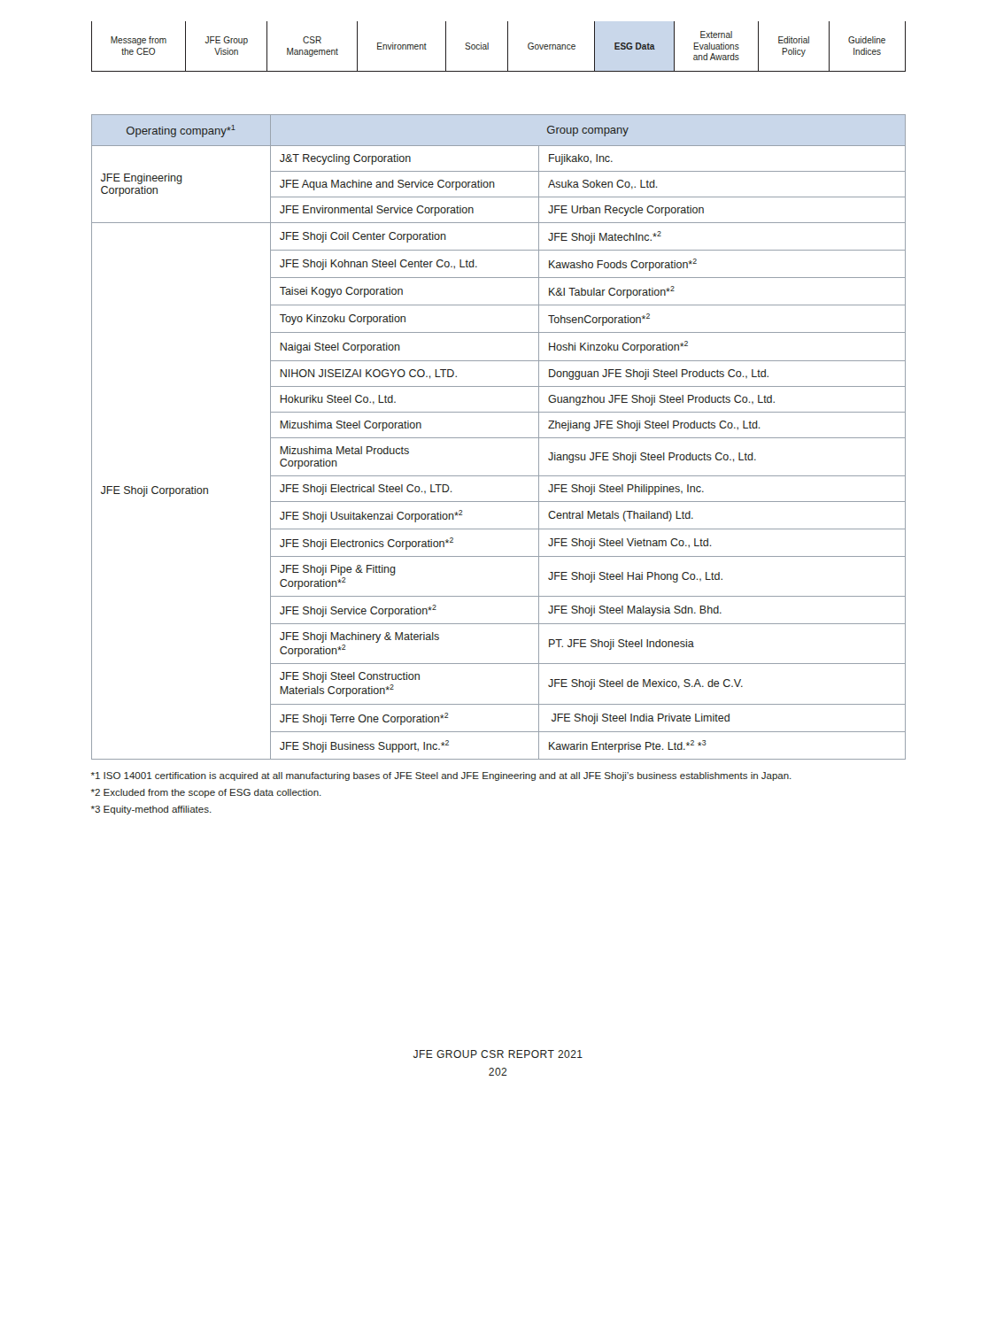Message from
the CEO
JFE Group
Vision
CSR
Management
Environment
Social
Governance
ESG Data
External
Evaluations
and Awards
Editorial
Policy
Guideline
Indices
| Operating company* 1 | Group company |
| --- | --- |
| JFE Engineering Corporation | J&T Recycling Corporation | Fujikako, Inc. |
| JFE Aqua Machine and Service Corporation | Asuka Soken Co,. Ltd. |
| JFE Environmental Service Corporation | JFE Urban Recycle Corporation |
| JFE Shoji Corporation | JFE Shoji Coil Center Corporation | JFE Shoji MatechInc.* 2 |
| JFE Shoji Kohnan Steel Center Co., Ltd. | Kawasho Foods Corporation* 2 |
| Taisei Kogyo Corporation | K&I Tabular Corporation* 2 |
| Toyo Kinzoku Corporation | TohsenCorporation* 2 |
| Naigai Steel Corporation | Hoshi Kinzoku Corporation* 2 |
| NIHON JISEIZAI KOGYO CO., LTD. | Dongguan JFE Shoji Steel Products Co., Ltd. |
| Hokuriku Steel Co., Ltd. | Guangzhou JFE Shoji Steel Products Co., Ltd. |
| Mizushima Steel Corporation | Zhejiang JFE Shoji Steel Products Co., Ltd. |
| Mizushima Metal Products Corporation | Jiangsu JFE Shoji Steel Products Co., Ltd. |
| JFE Shoji Electrical Steel Co., LTD. | JFE Shoji Steel Philippines, Inc. |
| JFE Shoji Usuitakenzai Corporation* 2 | Central Metals (Thailand) Ltd. |
| JFE Shoji Electronics Corporation* 2 | JFE Shoji Steel Vietnam Co., Ltd. |
| JFE Shoji Pipe & Fitting Corporation* 2 | JFE Shoji Steel Hai Phong Co., Ltd. |
| JFE Shoji Service Corporation* 2 | JFE Shoji Steel Malaysia Sdn. Bhd. |
| JFE Shoji Machinery & Materials Corporation* 2 | PT. JFE Shoji Steel Indonesia |
| JFE Shoji Steel Construction Materials Corporation* 2 | JFE Shoji Steel de Mexico, S.A. de C.V. |
| JFE Shoji Terre One Corporation* 2 | JFE Shoji Steel India Private Limited |
| JFE Shoji Business Support, Inc.* 2 | Kawarin Enterprise Pte. Ltd.* 2 * 3 |
*1 ISO 14001 certification is acquired at all manufacturing bases of JFE Steel and JFE Engineering and at all JFE Shoji’s business establishments in Japan.
*2 Excluded from the scope of ESG data collection.
*3 Equity-method affiliates.
JFE GROUP CSR REPORT 2021
202